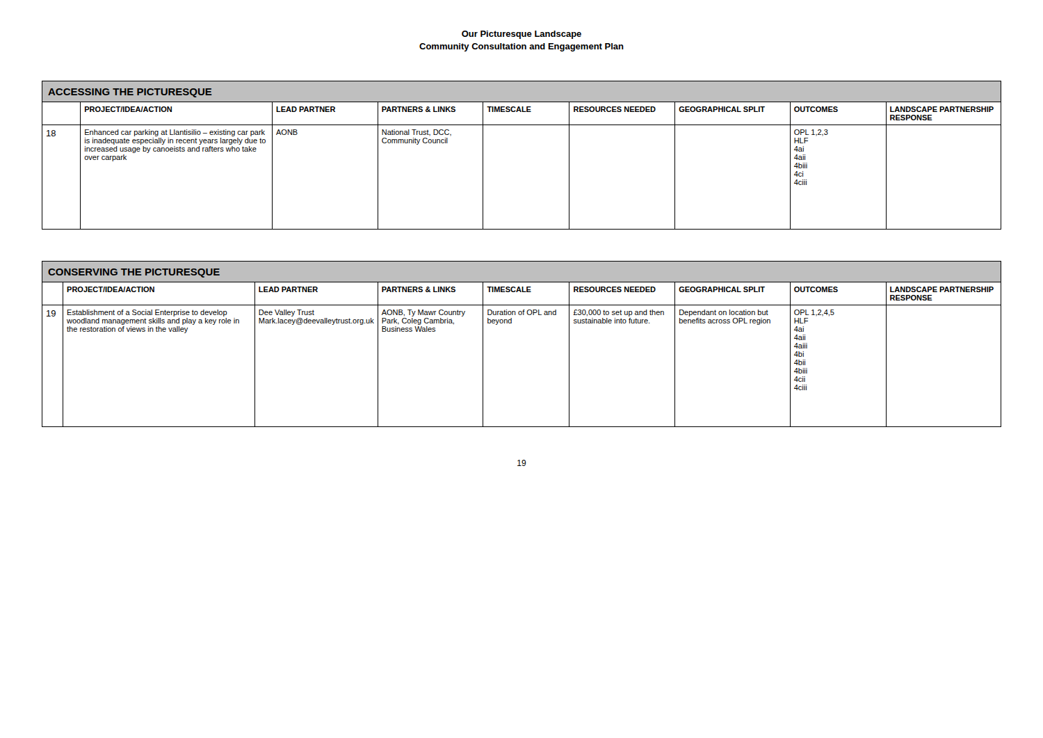Our Picturesque Landscape
Community Consultation and Engagement Plan
ACCESSING THE PICTURESQUE
| | PROJECT/IDEA/ACTION | LEAD PARTNER | PARTNERS & LINKS | TIMESCALE | RESOURCES NEEDED | GEOGRAPHICAL SPLIT | OUTCOMES | LANDSCAPE PARTNERSHIP RESPONSE |
| --- | --- | --- | --- | --- | --- | --- | --- | --- |
| 18 | Enhanced car parking at Llantisilio – existing car park is inadequate especially in recent years largely due to increased usage by canoeists and rafters who take over carpark | AONB | National Trust, DCC, Community Council | | | | OPL 1,2,3 HLF 4ai 4aii 4biii 4ci 4ciii | |
CONSERVING THE PICTURESQUE
| | PROJECT/IDEA/ACTION | LEAD PARTNER | PARTNERS & LINKS | TIMESCALE | RESOURCES NEEDED | GEOGRAPHICAL SPLIT | OUTCOMES | LANDSCAPE PARTNERSHIP RESPONSE |
| --- | --- | --- | --- | --- | --- | --- | --- | --- |
| 19 | Establishment of a Social Enterprise to develop woodland management skills and play a key role in the restoration of views in the valley | Dee Valley Trust Mark.lacey@deevalleytrust.org.uk | AONB, Ty Mawr Country Park, Coleg Cambria, Business Wales | Duration of OPL and beyond | £30,000 to set up and then sustainable into future. | Dependant on location but benefits across OPL region | OPL 1,2,4,5 HLF 4ai 4aii 4aiii 4bi 4bii 4biii 4cii 4ciii | |
19